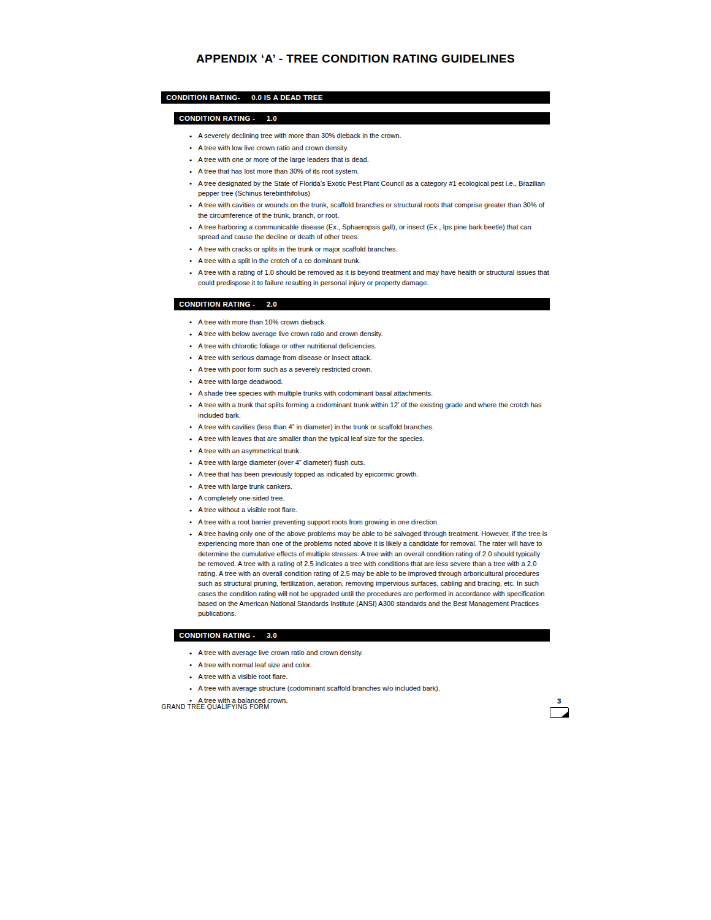Appendix ‘A’ - Tree Condition Rating Guidelines
Condition Rating- 0.0 is a dead tree
Condition Rating - 1.0
A severely declining tree with more than 30% dieback in the crown.
A tree with low live crown ratio and crown density.
A tree with one or more of the large leaders that is dead.
A tree that has lost more than 30% of its root system.
A tree designated by the State of Florida’s Exotic Pest Plant Council as a category #1 ecological pest i.e., Brazilian pepper tree (Schinus terebinthifolius)
A tree with cavities or wounds on the trunk, scaffold branches or structural roots that comprise greater than 30% of the circumference of the trunk, branch, or root.
A tree harboring a communicable disease (Ex., Sphaeropsis gall), or insect (Ex., Ips pine bark beetle) that can spread and cause the decline or death of other trees.
A tree with cracks or splits in the trunk or major scaffold branches.
A tree with a split in the crotch of a co dominant trunk.
A tree with a rating of 1.0 should be removed as it is beyond treatment and may have health or structural issues that could predispose it to failure resulting in personal injury or property damage.
Condition Rating - 2.0
A tree with more than 10% crown dieback.
A tree with below average live crown ratio and crown density.
A tree with chlorotic foliage or other nutritional deficiencies.
A tree with serious damage from disease or insect attack.
A tree with poor form such as a severely restricted crown.
A tree with large deadwood.
A shade tree species with multiple trunks with codominant basal attachments.
A tree with a trunk that splits forming a codominant trunk within 12’ of the existing grade and where the crotch has included bark.
A tree with cavities (less than 4” in diameter) in the trunk or scaffold branches.
A tree with leaves that are smaller than the typical leaf size for the species.
A tree with an asymmetrical trunk.
A tree with large diameter (over 4” diameter) flush cuts.
A tree that has been previously topped as indicated by epicormic growth.
A tree with large trunk cankers.
A completely one-sided tree.
A tree without a visible root flare.
A tree with a root barrier preventing support roots from growing in one direction.
A tree having only one of the above problems may be able to be salvaged through treatment. However, if the tree is experiencing more than one of the problems noted above it is likely a candidate for removal. The rater will have to determine the cumulative effects of multiple stresses. A tree with an overall condition rating of 2.0 should typically be removed. A tree with a rating of 2.5 indicates a tree with conditions that are less severe than a tree with a 2.0 rating. A tree with an overall condition rating of 2.5 may be able to be improved through arboricultural procedures such as structural pruning, fertilization, aeration, removing impervious surfaces, cabling and bracing, etc. In such cases the condition rating will not be upgraded until the procedures are performed in accordance with specification based on the American National Standards Institute (ANSI) A300 standards and the Best Management Practices publications.
Condition Rating - 3.0
A tree with average live crown ratio and crown density.
A tree with normal leaf size and color.
A tree with a visible root flare.
A tree with average structure (codominant scaffold branches w/o included bark).
A tree with a balanced crown.
Grand Tree Qualifying Form
3